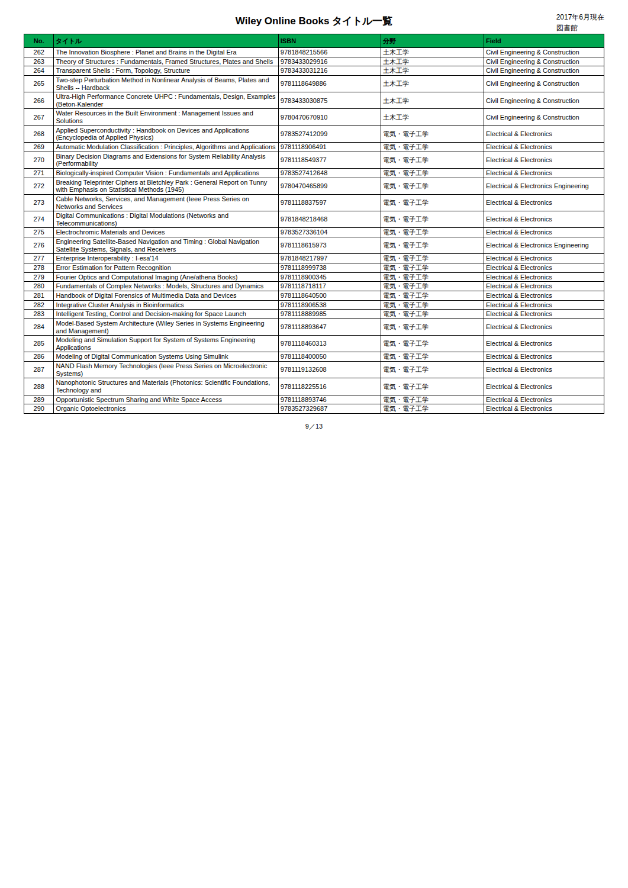2017年6月現在
図書館
Wiley Online Books タイトル一覧
| No. | タイトル | ISBN | 分野 | Field |
| --- | --- | --- | --- | --- |
| 262 | The Innovation Biosphere : Planet and Brains in the Digital Era | 9781848215566 | 土木工学 | Civil Engineering & Construction |
| 263 | Theory of Structures : Fundamentals, Framed Structures, Plates and Shells | 9783433029916 | 土木工学 | Civil Engineering & Construction |
| 264 | Transparent Shells : Form, Topology, Structure | 9783433031216 | 土木工学 | Civil Engineering & Construction |
| 265 | Two-step Perturbation Method in Nonlinear Analysis of Beams, Plates and Shells -- Hardback | 9781118649886 | 土木工学 | Civil Engineering & Construction |
| 266 | Ultra-High Performance Concrete UHPC : Fundamentals, Design, Examples (Beton-Kalender | 9783433030875 | 土木工学 | Civil Engineering & Construction |
| 267 | Water Resources in the Built Environment : Management Issues and Solutions | 9780470670910 | 土木工学 | Civil Engineering & Construction |
| 268 | Applied Superconductivity : Handbook on Devices and Applications (Encyclopedia of Applied Physics) | 9783527412099 | 電気・電子工学 | Electrical & Electronics |
| 269 | Automatic Modulation Classification : Principles, Algorithms and Applications | 9781118906491 | 電気・電子工学 | Electrical & Electronics |
| 270 | Binary Decision Diagrams and Extensions for System Reliability Analysis (Performability | 9781118549377 | 電気・電子工学 | Electrical & Electronics |
| 271 | Biologically-inspired Computer Vision : Fundamentals and Applications | 9783527412648 | 電気・電子工学 | Electrical & Electronics |
| 272 | Breaking Teleprinter Ciphers at Bletchley Park : General Report on Tunny with Emphasis on Statistical Methods (1945) | 9780470465899 | 電気・電子工学 | Electrical & Electronics Engineering |
| 273 | Cable Networks, Services, and Management (Ieee Press Series on Networks and Services | 9781118837597 | 電気・電子工学 | Electrical & Electronics |
| 274 | Digital Communications : Digital Modulations (Networks and Telecommunications) | 9781848218468 | 電気・電子工学 | Electrical & Electronics |
| 275 | Electrochromic Materials and Devices | 9783527336104 | 電気・電子工学 | Electrical & Electronics |
| 276 | Engineering Satellite-Based Navigation and Timing : Global Navigation Satellite Systems, Signals, and Receivers | 9781118615973 | 電気・電子工学 | Electrical & Electronics Engineering |
| 277 | Enterprise Interoperability : I-esa'14 | 9781848217997 | 電気・電子工学 | Electrical & Electronics |
| 278 | Error Estimation for Pattern Recognition | 9781118999738 | 電気・電子工学 | Electrical & Electronics |
| 279 | Fourier Optics and Computational Imaging (Ane/athena Books) | 9781118900345 | 電気・電子工学 | Electrical & Electronics |
| 280 | Fundamentals of Complex Networks : Models, Structures and Dynamics | 9781118718117 | 電気・電子工学 | Electrical & Electronics |
| 281 | Handbook of Digital Forensics of Multimedia Data and Devices | 9781118640500 | 電気・電子工学 | Electrical & Electronics |
| 282 | Integrative Cluster Analysis in Bioinformatics | 9781118906538 | 電気・電子工学 | Electrical & Electronics |
| 283 | Intelligent Testing, Control and Decision-making for Space Launch | 9781118889985 | 電気・電子工学 | Electrical & Electronics |
| 284 | Model-Based System Architecture (Wiley Series in Systems Engineering and Management) | 9781118893647 | 電気・電子工学 | Electrical & Electronics |
| 285 | Modeling and Simulation Support for System of Systems Engineering Applications | 9781118460313 | 電気・電子工学 | Electrical & Electronics |
| 286 | Modeling of Digital Communication Systems Using Simulink | 9781118400050 | 電気・電子工学 | Electrical & Electronics |
| 287 | NAND Flash Memory Technologies (Ieee Press Series on Microelectronic Systems) | 9781119132608 | 電気・電子工学 | Electrical & Electronics |
| 288 | Nanophotonic Structures and Materials (Photonics: Scientific Foundations, Technology and | 9781118225516 | 電気・電子工学 | Electrical & Electronics |
| 289 | Opportunistic Spectrum Sharing and White Space Access | 9781118893746 | 電気・電子工学 | Electrical & Electronics |
| 290 | Organic Optoelectronics | 9783527329687 | 電気・電子工学 | Electrical & Electronics |
9／13